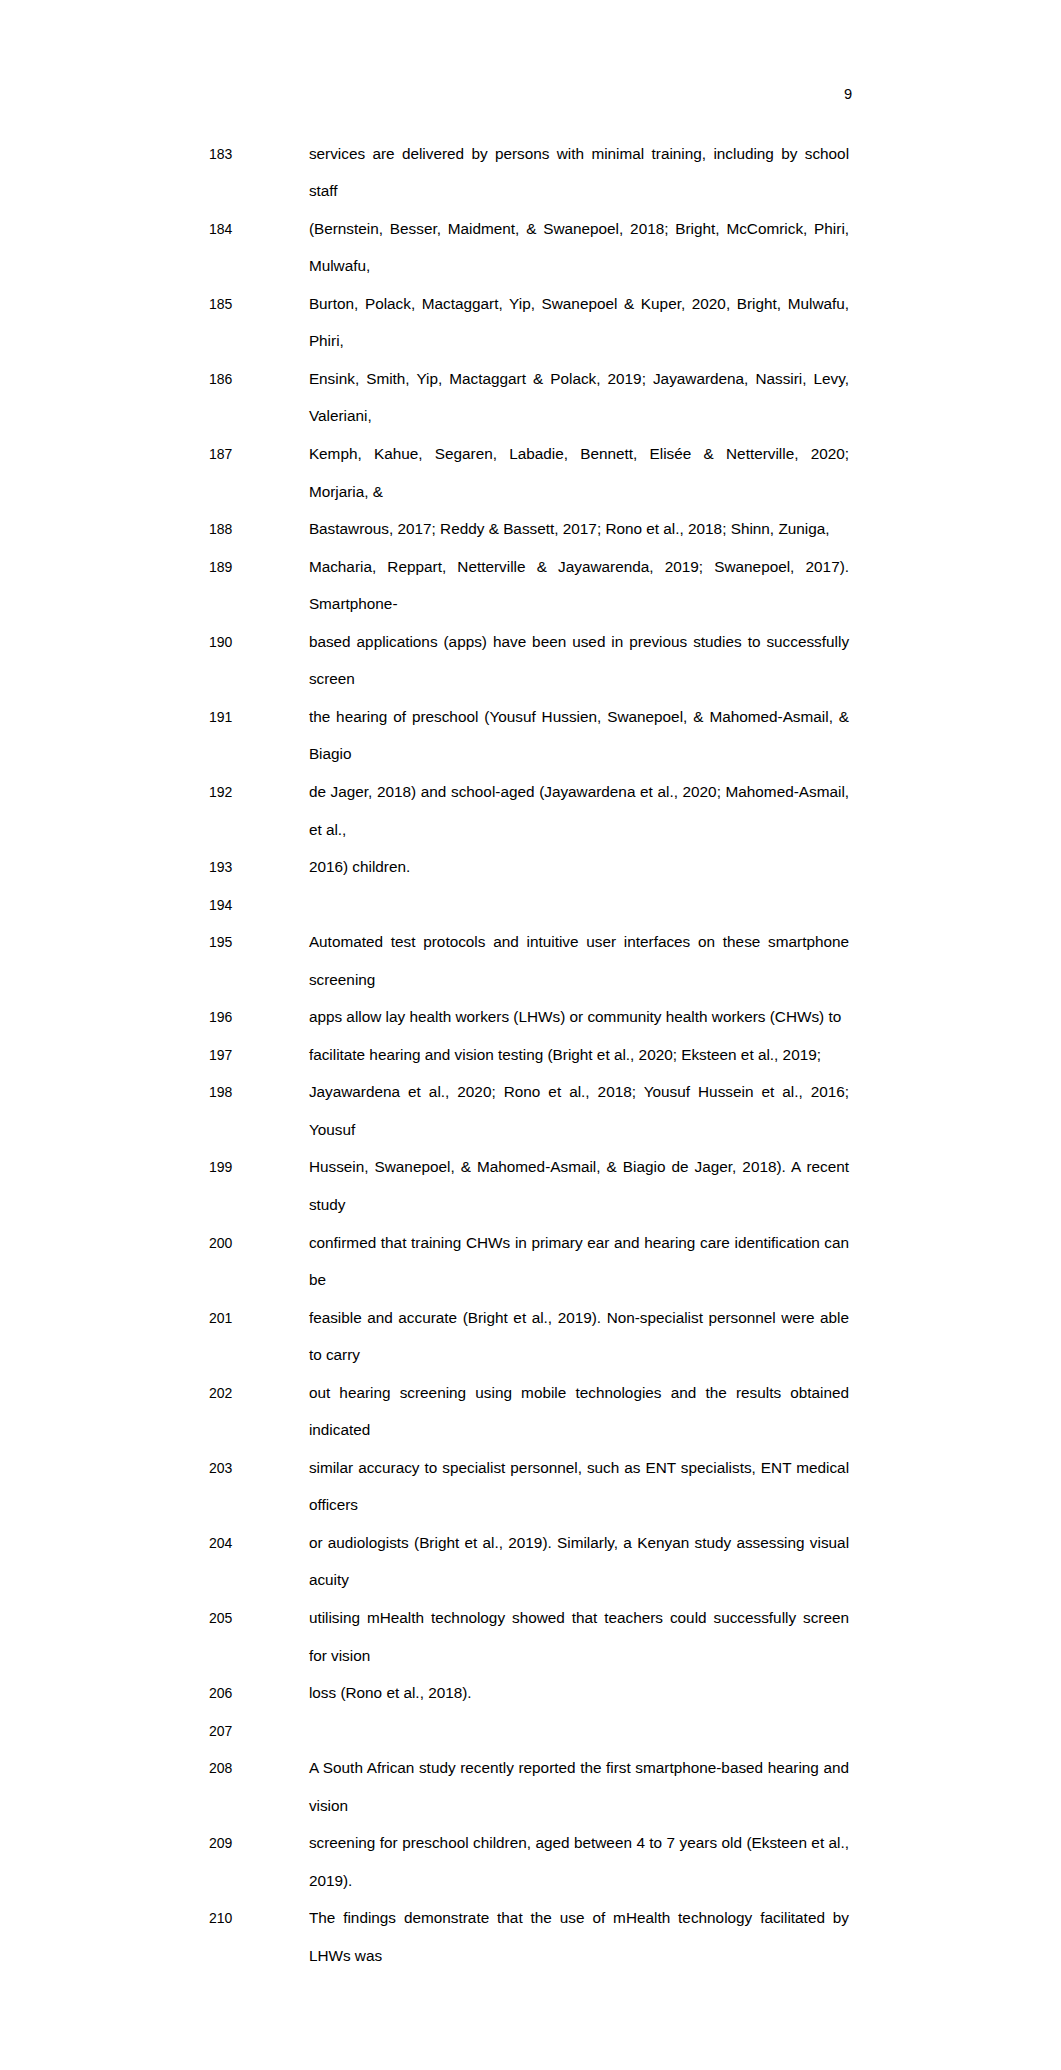9
183 services are delivered by persons with minimal training, including by school staff
184 (Bernstein, Besser, Maidment, & Swanepoel, 2018; Bright, McComrick, Phiri, Mulwafu,
185 Burton, Polack, Mactaggart, Yip, Swanepoel & Kuper, 2020, Bright, Mulwafu, Phiri,
186 Ensink, Smith, Yip, Mactaggart & Polack, 2019; Jayawardena, Nassiri, Levy, Valeriani,
187 Kemph, Kahue, Segaren, Labadie, Bennett, Elisée & Netterville, 2020; Morjaria, &
188 Bastawrous, 2017; Reddy & Bassett, 2017; Rono et al., 2018; Shinn, Zuniga,
189 Macharia, Reppart, Netterville & Jayawarenda, 2019; Swanepoel, 2017). Smartphone-
190 based applications (apps) have been used in previous studies to successfully screen
191 the hearing of preschool (Yousuf Hussien, Swanepoel, & Mahomed-Asmail, & Biagio
192 de Jager, 2018) and school-aged (Jayawardena et al., 2020; Mahomed-Asmail, et al.,
193 2016) children.
194
195 Automated test protocols and intuitive user interfaces on these smartphone screening
196 apps allow lay health workers (LHWs) or community health workers (CHWs) to
197 facilitate hearing and vision testing (Bright et al., 2020; Eksteen et al., 2019;
198 Jayawardena et al., 2020; Rono et al., 2018; Yousuf Hussein et al., 2016; Yousuf
199 Hussein, Swanepoel, & Mahomed-Asmail, & Biagio de Jager, 2018). A recent study
200 confirmed that training CHWs in primary ear and hearing care identification can be
201 feasible and accurate (Bright et al., 2019). Non-specialist personnel were able to carry
202 out hearing screening using mobile technologies and the results obtained indicated
203 similar accuracy to specialist personnel, such as ENT specialists, ENT medical officers
204 or audiologists (Bright et al., 2019). Similarly, a Kenyan study assessing visual acuity
205 utilising mHealth technology showed that teachers could successfully screen for vision
206 loss (Rono et al., 2018).
207
208 A South African study recently reported the first smartphone-based hearing and vision
209 screening for preschool children, aged between 4 to 7 years old (Eksteen et al., 2019).
210 The findings demonstrate that the use of mHealth technology facilitated by LHWs was